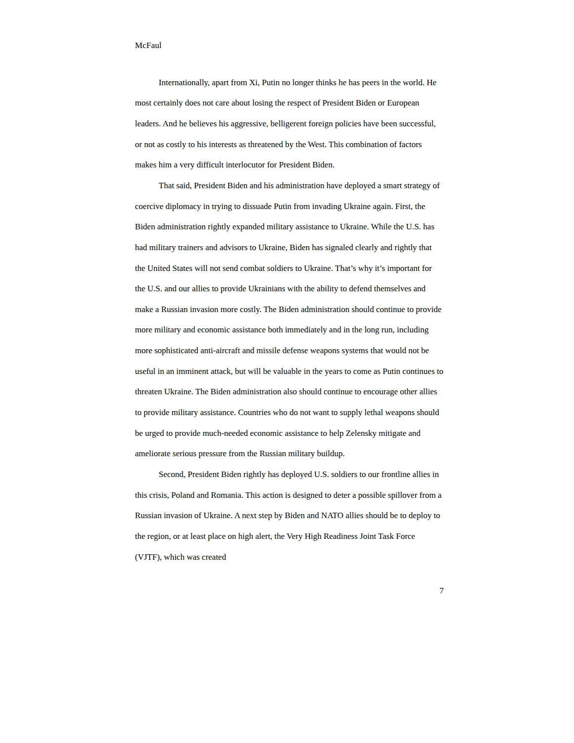McFaul
Internationally, apart from Xi, Putin no longer thinks he has peers in the world. He most certainly does not care about losing the respect of President Biden or European leaders. And he believes his aggressive, belligerent foreign policies have been successful, or not as costly to his interests as threatened by the West. This combination of factors makes him a very difficult interlocutor for President Biden.
That said, President Biden and his administration have deployed a smart strategy of coercive diplomacy in trying to dissuade Putin from invading Ukraine again. First, the Biden administration rightly expanded military assistance to Ukraine. While the U.S. has had military trainers and advisors to Ukraine, Biden has signaled clearly and rightly that the United States will not send combat soldiers to Ukraine. That’s why it’s important for the U.S. and our allies to provide Ukrainians with the ability to defend themselves and make a Russian invasion more costly. The Biden administration should continue to provide more military and economic assistance both immediately and in the long run, including more sophisticated anti-aircraft and missile defense weapons systems that would not be useful in an imminent attack, but will be valuable in the years to come as Putin continues to threaten Ukraine. The Biden administration also should continue to encourage other allies to provide military assistance. Countries who do not want to supply lethal weapons should be urged to provide much-needed economic assistance to help Zelensky mitigate and ameliorate serious pressure from the Russian military buildup.
Second, President Biden rightly has deployed U.S. soldiers to our frontline allies in this crisis, Poland and Romania. This action is designed to deter a possible spillover from a Russian invasion of Ukraine. A next step by Biden and NATO allies should be to deploy to the region, or at least place on high alert, the Very High Readiness Joint Task Force (VJTF), which was created
7